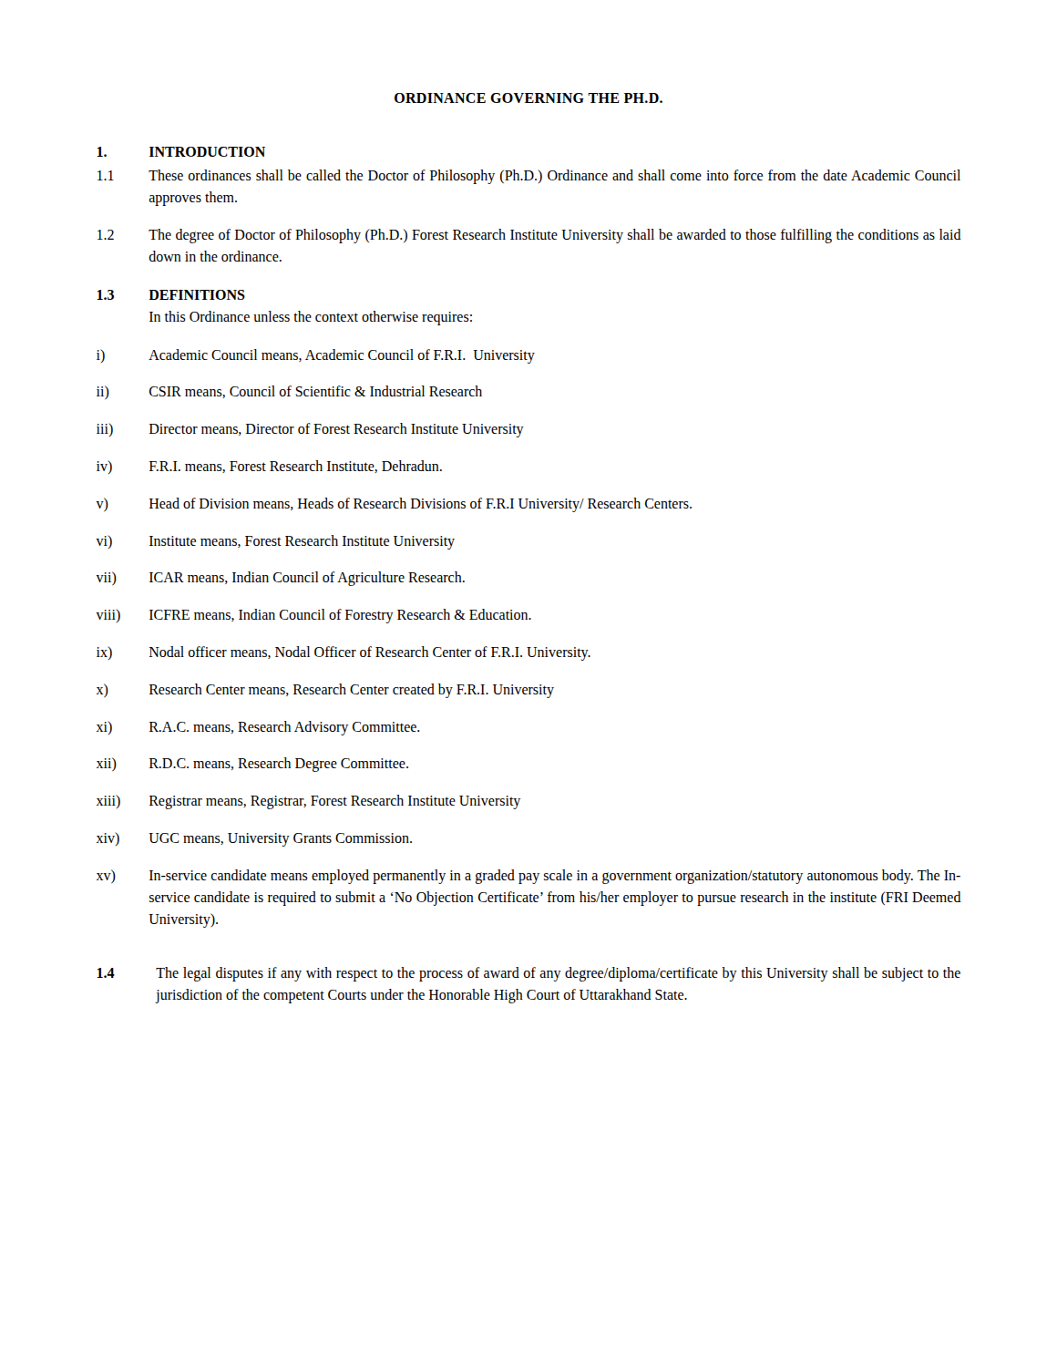Ordinance Governing the Ph.D.
1.
INTRODUCTION
1.1
These ordinances shall be called the Doctor of Philosophy (Ph.D.) Ordinance and shall come into force from the date Academic Council approves them.
1.2
The degree of Doctor of Philosophy (Ph.D.) Forest Research Institute University shall be awarded to those fulfilling the conditions as laid down in the ordinance.
1.3
DEFINITIONS
In this Ordinance unless the context otherwise requires:
i)
Academic Council means, Academic Council of F.R.I. University
ii)
CSIR means, Council of Scientific & Industrial Research
iii)
Director means, Director of Forest Research Institute University
iv)
F.R.I. means, Forest Research Institute, Dehradun.
v)
Head of Division means, Heads of Research Divisions of F.R.I University/ Research Centers.
vi)
Institute means, Forest Research Institute University
vii)
ICAR means, Indian Council of Agriculture Research.
viii)
ICFRE means, Indian Council of Forestry Research & Education.
ix)
Nodal officer means, Nodal Officer of Research Center of F.R.I. University.
x)
Research Center means, Research Center created by F.R.I. University
xi)
R.A.C. means, Research Advisory Committee.
xii)
R.D.C. means, Research Degree Committee.
xiii)
Registrar means, Registrar, Forest Research Institute University
xiv)
UGC means, University Grants Commission.
xv)
In-service candidate means employed permanently in a graded pay scale in a government organization/statutory autonomous body. The In-service candidate is required to submit a ‘No Objection Certificate’ from his/her employer to pursue research in the institute (FRI Deemed University).
1.4
The legal disputes if any with respect to the process of award of any degree/diploma/certificate by this University shall be subject to the jurisdiction of the competent Courts under the Honorable High Court of Uttarakhand State.